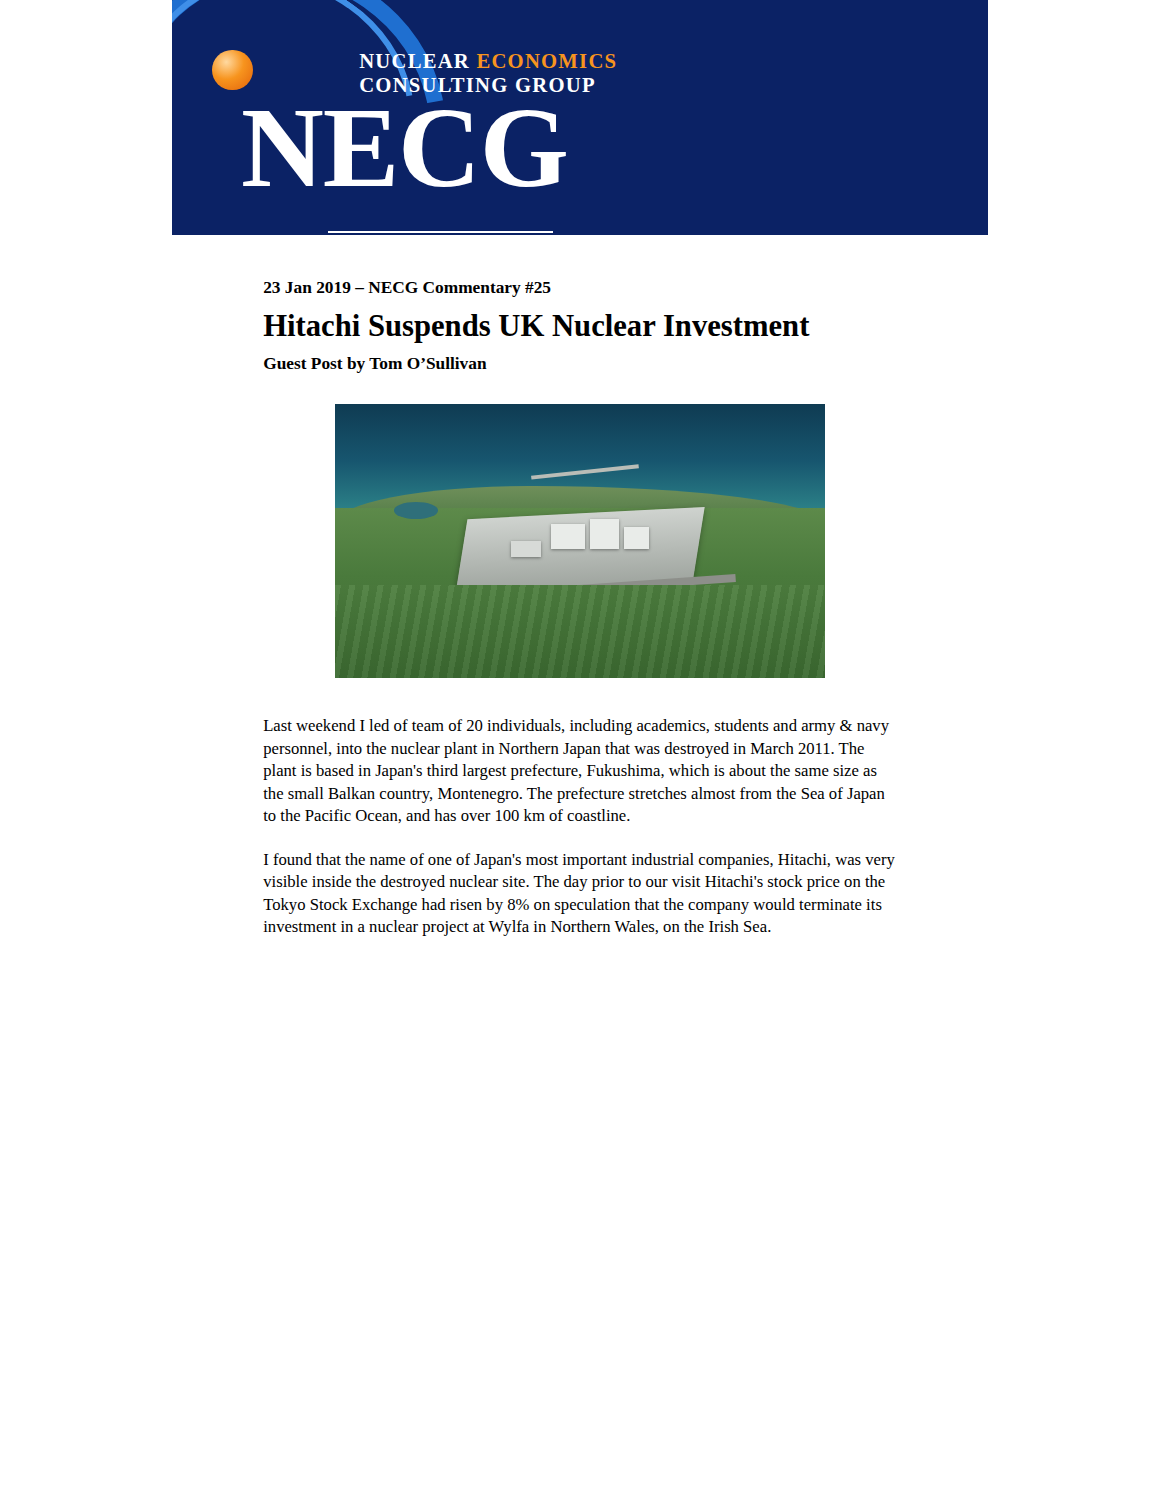NUCLEAR ECONOMICS
CONSULTING GROUP
NECG
23 Jan 2019 – NECG Commentary #25
Hitachi Suspends UK Nuclear Investment
Guest Post by Tom O’Sullivan
Last weekend I led of team of 20 individuals, including academics, students and army & navy personnel, into the nuclear plant in Northern Japan that was destroyed in March 2011. The plant is based in Japan's third largest prefecture, Fukushima, which is about the same size as the small Balkan country, Montenegro. The prefecture stretches almost from the Sea of Japan to the Pacific Ocean, and has over 100 km of coastline.
I found that the name of one of Japan's most important industrial companies, Hitachi, was very visible inside the destroyed nuclear site. The day prior to our visit Hitachi's stock price on the Tokyo Stock Exchange had risen by 8% on speculation that the company would terminate its investment in a nuclear project at Wylfa in Northern Wales, on the Irish Sea.